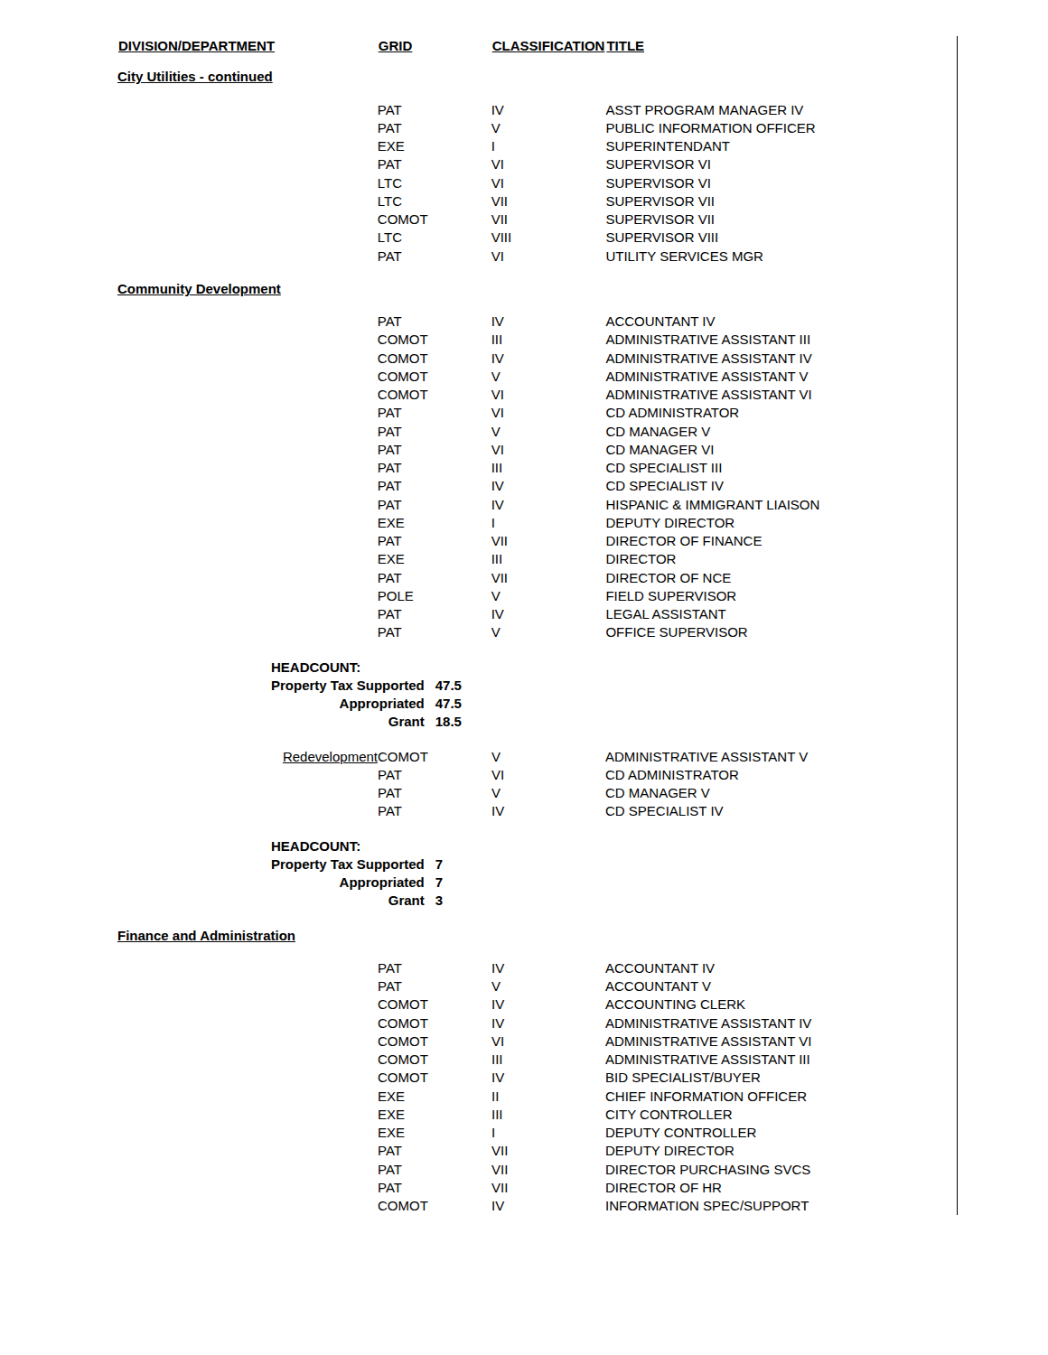| DIVISION/DEPARTMENT | GRID | CLASSIFICATION | TITLE |
| --- | --- | --- | --- |
| City Utilities - continued | | | |
| | PAT | IV | ASST PROGRAM MANAGER IV |
| | PAT | V | PUBLIC INFORMATION OFFICER |
| | EXE | I | SUPERINTENDANT |
| | PAT | VI | SUPERVISOR VI |
| | LTC | VI | SUPERVISOR VI |
| | LTC | VII | SUPERVISOR VII |
| | COMOT | VII | SUPERVISOR VII |
| | LTC | VIII | SUPERVISOR VIII |
| | PAT | VI | UTILITY SERVICES MGR |
| Community Development | | | |
| | PAT | IV | ACCOUNTANT IV |
| | COMOT | III | ADMINISTRATIVE ASSISTANT III |
| | COMOT | IV | ADMINISTRATIVE ASSISTANT IV |
| | COMOT | V | ADMINISTRATIVE ASSISTANT V |
| | COMOT | VI | ADMINISTRATIVE ASSISTANT VI |
| | PAT | VI | CD ADMINISTRATOR |
| | PAT | V | CD MANAGER V |
| | PAT | VI | CD MANAGER VI |
| | PAT | III | CD SPECIALIST III |
| | PAT | IV | CD SPECIALIST IV |
| | PAT | IV | HISPANIC & IMMIGRANT LIAISON |
| | EXE | I | DEPUTY DIRECTOR |
| | PAT | VII | DIRECTOR OF FINANCE |
| | EXE | III | DIRECTOR |
| | PAT | VII | DIRECTOR OF NCE |
| | POLE | V | FIELD SUPERVISOR |
| | PAT | IV | LEGAL ASSISTANT |
| | PAT | V | OFFICE SUPERVISOR |
HEADCOUNT:
| Property Tax Supported | 47.5 |
| Appropriated | 47.5 |
| Grant | 18.5 |
| Redevelopment | COMOT | V | ADMINISTRATIVE ASSISTANT V |
| | PAT | VI | CD ADMINISTRATOR |
| | PAT | V | CD MANAGER V |
| | PAT | IV | CD SPECIALIST IV |
HEADCOUNT:
| Property Tax Supported | 7 |
| Appropriated | 7 |
| Grant | 3 |
| Finance and Administration | | | |
| | PAT | IV | ACCOUNTANT IV |
| | PAT | V | ACCOUNTANT V |
| | COMOT | IV | ACCOUNTING CLERK |
| | COMOT | IV | ADMINISTRATIVE ASSISTANT IV |
| | COMOT | VI | ADMINISTRATIVE ASSISTANT VI |
| | COMOT | III | ADMINISTRATIVE ASSISTANT III |
| | COMOT | IV | BID SPECIALIST/BUYER |
| | EXE | II | CHIEF INFORMATION OFFICER |
| | EXE | III | CITY CONTROLLER |
| | EXE | I | DEPUTY CONTROLLER |
| | PAT | VII | DEPUTY DIRECTOR |
| | PAT | VII | DIRECTOR PURCHASING SVCS |
| | PAT | VII | DIRECTOR OF HR |
| | COMOT | IV | INFORMATION SPEC/SUPPORT |